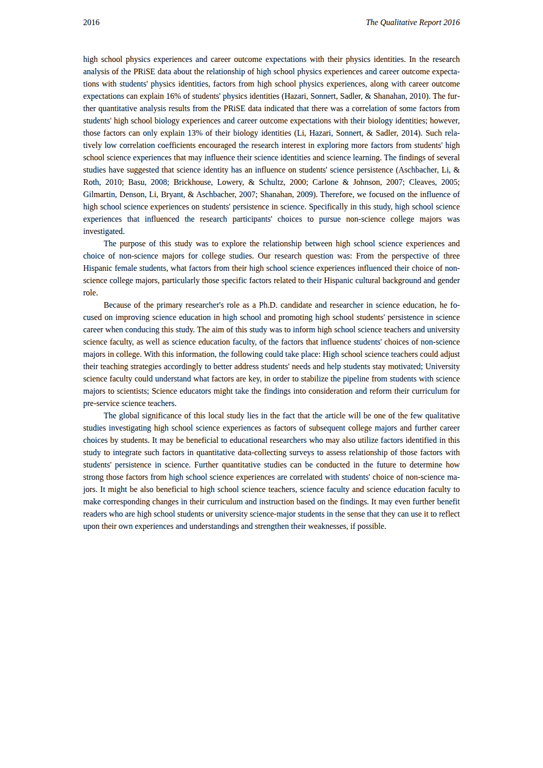2016 The Qualitative Report 2016
high school physics experiences and career outcome expectations with their physics identities. In the research analysis of the PRiSE data about the relationship of high school physics experiences and career outcome expectations with students' physics identities, factors from high school physics experiences, along with career outcome expectations can explain 16% of students' physics identities (Hazari, Sonnert, Sadler, & Shanahan, 2010). The further quantitative analysis results from the PRiSE data indicated that there was a correlation of some factors from students' high school biology experiences and career outcome expectations with their biology identities; however, those factors can only explain 13% of their biology identities (Li, Hazari, Sonnert, & Sadler, 2014). Such relatively low correlation coefficients encouraged the research interest in exploring more factors from students' high school science experiences that may influence their science identities and science learning. The findings of several studies have suggested that science identity has an influence on students' science persistence (Aschbacher, Li, & Roth, 2010; Basu, 2008; Brickhouse, Lowery, & Schultz, 2000; Carlone & Johnson, 2007; Cleaves, 2005; Gilmartin, Denson, Li, Bryant, & Aschbacher, 2007; Shanahan, 2009). Therefore, we focused on the influence of high school science experiences on students' persistence in science. Specifically in this study, high school science experiences that influenced the research participants' choices to pursue non-science college majors was investigated.
The purpose of this study was to explore the relationship between high school science experiences and choice of non-science majors for college studies. Our research question was: From the perspective of three Hispanic female students, what factors from their high school science experiences influenced their choice of non-science college majors, particularly those specific factors related to their Hispanic cultural background and gender role.
Because of the primary researcher's role as a Ph.D. candidate and researcher in science education, he focused on improving science education in high school and promoting high school students' persistence in science career when conducing this study. The aim of this study was to inform high school science teachers and university science faculty, as well as science education faculty, of the factors that influence students' choices of non-science majors in college. With this information, the following could take place: High school science teachers could adjust their teaching strategies accordingly to better address students' needs and help students stay motivated; University science faculty could understand what factors are key, in order to stabilize the pipeline from students with science majors to scientists; Science educators might take the findings into consideration and reform their curriculum for pre-service science teachers.
The global significance of this local study lies in the fact that the article will be one of the few qualitative studies investigating high school science experiences as factors of subsequent college majors and further career choices by students. It may be beneficial to educational researchers who may also utilize factors identified in this study to integrate such factors in quantitative data-collecting surveys to assess relationship of those factors with students' persistence in science. Further quantitative studies can be conducted in the future to determine how strong those factors from high school science experiences are correlated with students' choice of non-science majors. It might be also beneficial to high school science teachers, science faculty and science education faculty to make corresponding changes in their curriculum and instruction based on the findings. It may even further benefit readers who are high school students or university science-major students in the sense that they can use it to reflect upon their own experiences and understandings and strengthen their weaknesses, if possible.